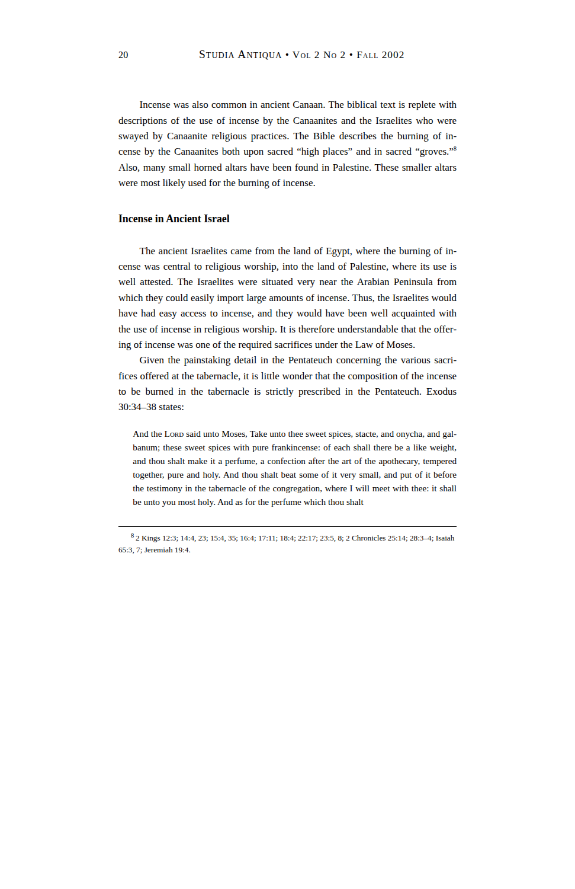20
Studia Antiqua • Vol 2 No 2 • Fall 2002
Incense was also common in ancient Canaan. The biblical text is replete with descriptions of the use of incense by the Canaanites and the Israelites who were swayed by Canaanite religious practices. The Bible describes the burning of incense by the Canaanites both upon sacred “high places” and in sacred “groves.”8 Also, many small horned altars have been found in Palestine. These smaller altars were most likely used for the burning of incense.
Incense in Ancient Israel
The ancient Israelites came from the land of Egypt, where the burning of incense was central to religious worship, into the land of Palestine, where its use is well attested. The Israelites were situated very near the Arabian Peninsula from which they could easily import large amounts of incense. Thus, the Israelites would have had easy access to incense, and they would have been well acquainted with the use of incense in religious worship. It is therefore understandable that the offering of incense was one of the required sacrifices under the Law of Moses.
Given the painstaking detail in the Pentateuch concerning the various sacrifices offered at the tabernacle, it is little wonder that the composition of the incense to be burned in the tabernacle is strictly prescribed in the Pentateuch. Exodus 30:34–38 states:
And the Lord said unto Moses, Take unto thee sweet spices, stacte, and onycha, and galbanum; these sweet spices with pure frankincense: of each shall there be a like weight, and thou shalt make it a perfume, a confection after the art of the apothecary, tempered together, pure and holy. And thou shalt beat some of it very small, and put of it before the testimony in the tabernacle of the congregation, where I will meet with thee: it shall be unto you most holy. And as for the perfume which thou shalt
82 Kings 12:3; 14:4, 23; 15:4, 35; 16:4; 17:11; 18:4; 22:17; 23:5, 8; 2 Chronicles 25:14; 28:3–4; Isaiah 65:3, 7; Jeremiah 19:4.